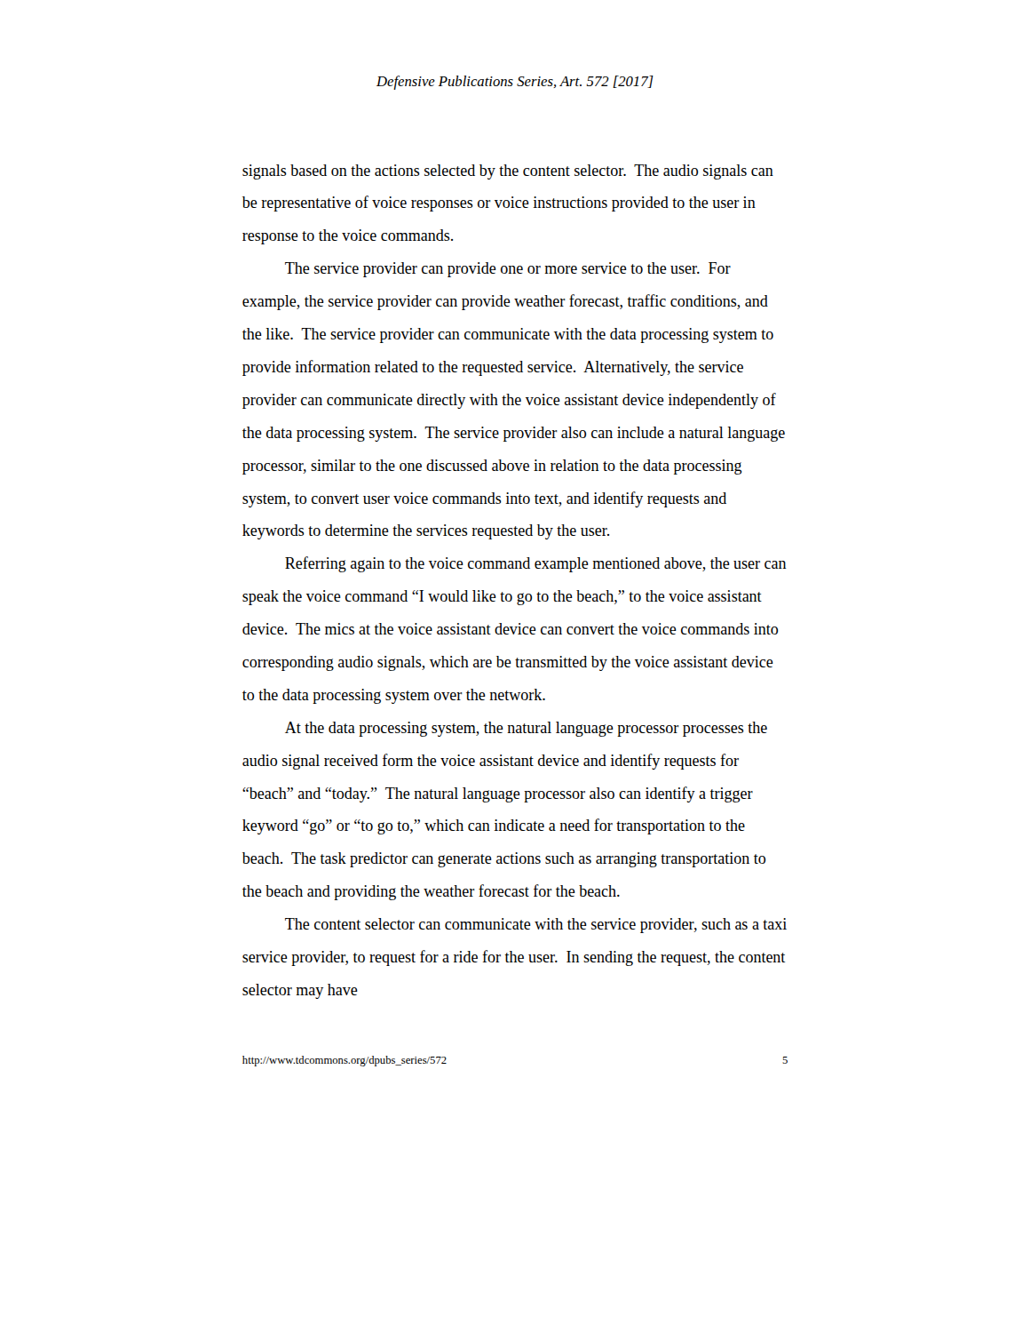Defensive Publications Series, Art. 572 [2017]
signals based on the actions selected by the content selector. The audio signals can be representative of voice responses or voice instructions provided to the user in response to the voice commands.
The service provider can provide one or more service to the user. For example, the service provider can provide weather forecast, traffic conditions, and the like. The service provider can communicate with the data processing system to provide information related to the requested service. Alternatively, the service provider can communicate directly with the voice assistant device independently of the data processing system. The service provider also can include a natural language processor, similar to the one discussed above in relation to the data processing system, to convert user voice commands into text, and identify requests and keywords to determine the services requested by the user.
Referring again to the voice command example mentioned above, the user can speak the voice command “I would like to go to the beach,” to the voice assistant device. The mics at the voice assistant device can convert the voice commands into corresponding audio signals, which are be transmitted by the voice assistant device to the data processing system over the network.
At the data processing system, the natural language processor processes the audio signal received form the voice assistant device and identify requests for “beach” and “today.” The natural language processor also can identify a trigger keyword “go” or “to go to,” which can indicate a need for transportation to the beach. The task predictor can generate actions such as arranging transportation to the beach and providing the weather forecast for the beach.
The content selector can communicate with the service provider, such as a taxi service provider, to request for a ride for the user. In sending the request, the content selector may have
http://www.tdcommons.org/dpubs_series/572 5